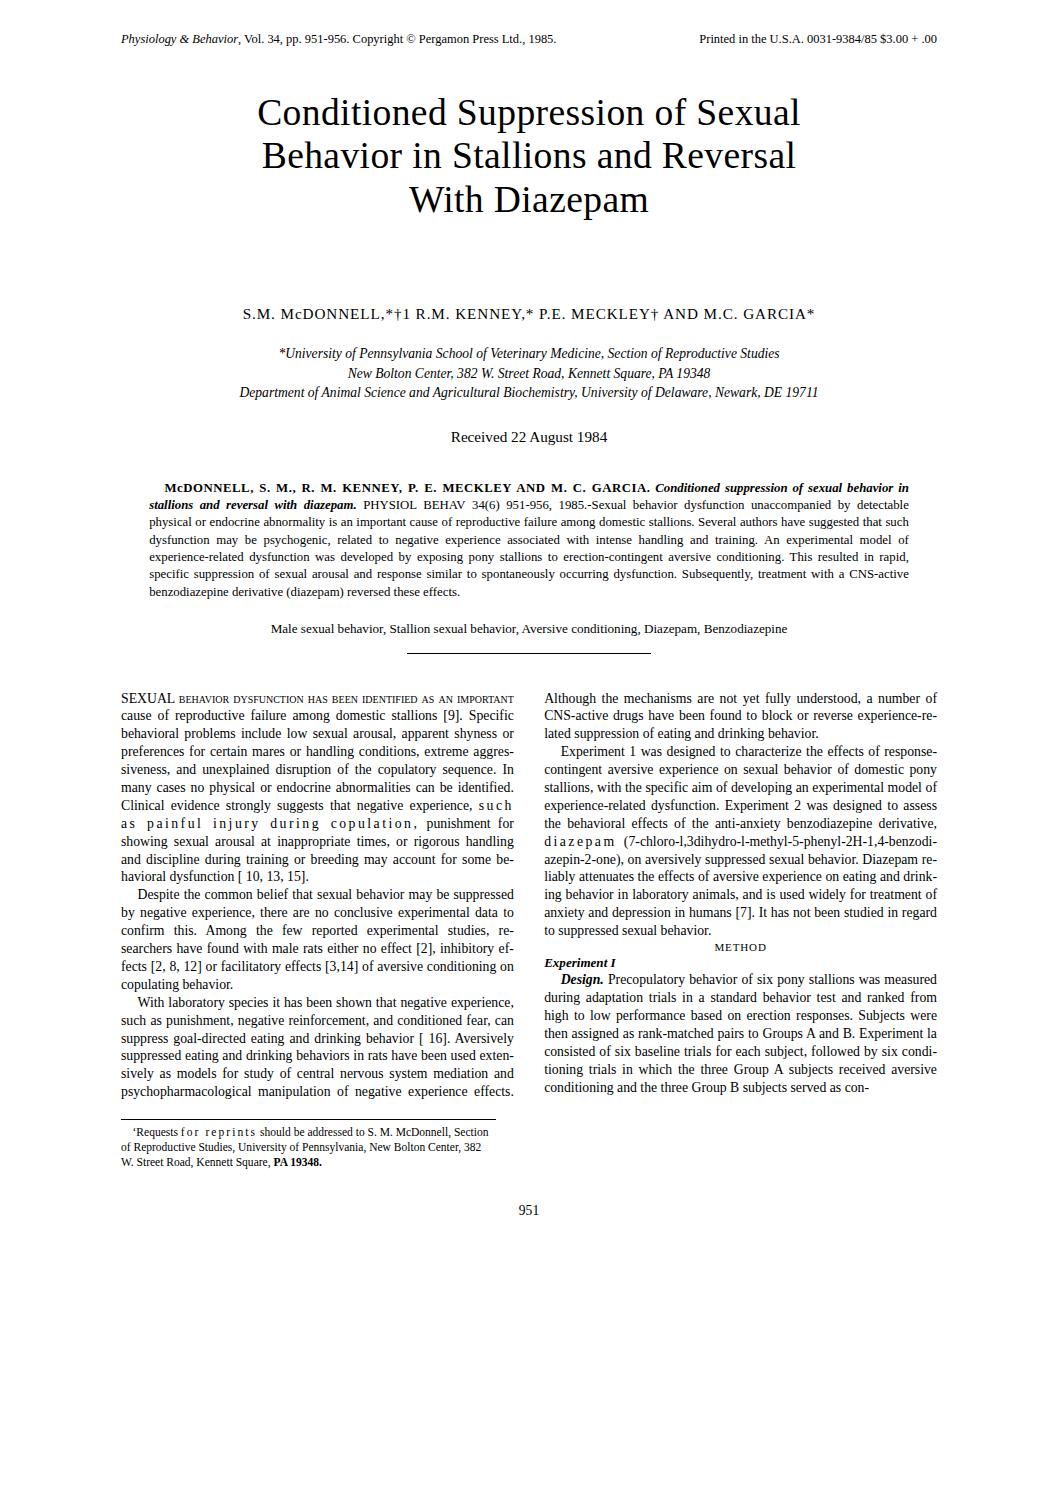Physiology & Behavior, Vol. 34, pp. 951-956. Copyright © Pergamon Press Ltd., 1985.
Printed in the U.S.A. 0031-9384/85 $3.00 + .00
Conditioned Suppression of Sexual
Behavior in Stallions and Reversal
With Diazepam
S.M. McDONNELL,*†1 R.M. KENNEY,* P.E. MECKLEY† AND M.C. GARCIA*
*University of Pennsylvania School of Veterinary Medicine, Section of Reproductive Studies
New Bolton Center, 382 W. Street Road, Kennett Square, PA 19348
Department of Animal Science and Agricultural Biochemistry, University of Delaware, Newark, DE 19711
Received 22 August 1984
McDONNELL, S. M., R. M. KENNEY, P. E. MECKLEY AND M. C. GARCIA. Conditioned suppression of sexual behavior in stallions and reversal with diazepam. PHYSIOL BEHAV 34(6) 951-956, 1985.-Sexual behavior dysfunction unaccompanied by detectable physical or endocrine abnormality is an important cause of reproductive failure among domestic stallions. Several authors have suggested that such dysfunction may be psychogenic, related to negative experience associated with intense handling and training. An experimental model of experience-related dysfunction was developed by exposing pony stallions to erection-contingent aversive conditioning. This resulted in rapid, specific suppression of sexual arousal and response similar to spontaneously occurring dysfunction. Subsequently, treatment with a CNS-active benzodiazepine derivative (diazepam) reversed these effects.
Male sexual behavior, Stallion sexual behavior, Aversive conditioning, Diazepam, Benzodiazepine
SEXUAL behavior dysfunction has been identified as an important cause of reproductive failure among domestic stallions [9]. Specific behavioral problems include low sexual arousal, apparent shyness or preferences for certain mares or handling conditions, extreme aggressiveness, and unexplained disruption of the copulatory sequence. In many cases no physical or endocrine abnormalities can be identified. Clinical evidence strongly suggests that negative experience, such as painful injury during copulation, punishment for showing sexual arousal at inappropriate times, or rigorous handling and discipline during training or breeding may account for some behavioral dysfunction [ 10, 13, 15].
Despite the common belief that sexual behavior may be suppressed by negative experience, there are no conclusive experimental data to confirm this. Among the few reported experimental studies, researchers have found with male rats either no effect [2], inhibitory effects [2, 8, 12] or facilitatory effects [3,14] of aversive conditioning on copulating behavior.
With laboratory species it has been shown that negative experience, such as punishment, negative reinforcement, and conditioned fear, can suppress goal-directed eating and drinking behavior [ 16]. Aversively suppressed eating and drinking behaviors in rats have been used extensively as models for study of central nervous system mediation and psychopharmacological manipulation of negative experience effects. Although the mechanisms are not yet fully understood, a number of CNS-active drugs have been found to block or reverse experience-related suppression of eating and drinking behavior.
Experiment 1 was designed to characterize the effects of response-contingent aversive experience on sexual behavior of domestic pony stallions, with the specific aim of developing an experimental model of experience-related dysfunction. Experiment 2 was designed to assess the behavioral effects of the anti-anxiety benzodiazepine derivative, diazepam (7-chloro-l,3dihydro-l-methyl-5-phenyl-2H-1,4-benzodiazepin-2-one), on aversively suppressed sexual behavior. Diazepam reliably attenuates the effects of aversive experience on eating and drinking behavior in laboratory animals, and is used widely for treatment of anxiety and depression in humans [7]. It has not been studied in regard to suppressed sexual behavior.
METHOD
Experiment I
Design. Precopulatory behavior of six pony stallions was measured during adaptation trials in a standard behavior test and ranked from high to low performance based on erection responses. Subjects were then assigned as rank-matched pairs to Groups A and B. Experiment la consisted of six baseline trials for each subject, followed by six conditioning trials in which the three Group A subjects received aversive conditioning and the three Group B subjects served as con-
‘Requests for reprints should be addressed to S. M. McDonnell, Section of Reproductive Studies, University of Pennsylvania, New Bolton Center, 382 W. Street Road, Kennett Square, PA 19348.
951